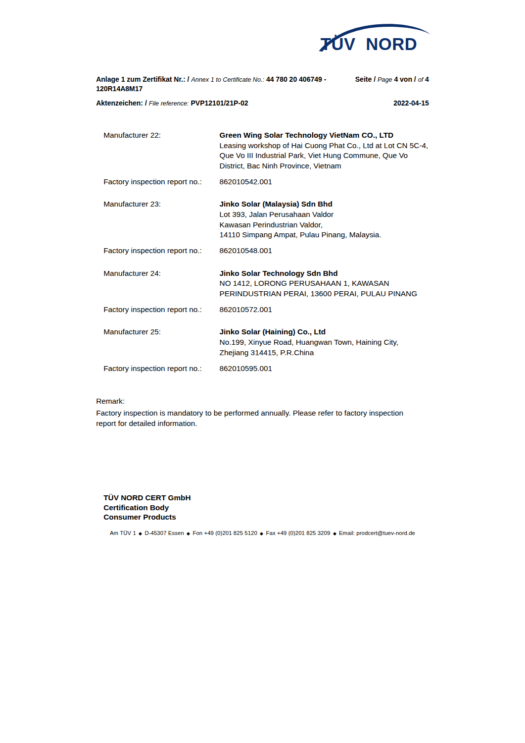TÜV NORD
Anlage 1 zum Zertifikat Nr.: / Annex 1 to Certificate No.: 44 780 20 406749 - 120R14A8M17
Seite / Page 4 von / of 4
Aktenzeichen: / File reference: PVP12101/21P-02
2022-04-15
Manufacturer 22:
Green Wing Solar Technology VietNam CO., LTD Leasing workshop of Hai Cuong Phat Co., Ltd at Lot CN 5C-4, Que Vo III Industrial Park, Viet Hung Commune, Que Vo District, Bac Ninh Province, Vietnam
Factory inspection report no.:
862010542.001
Manufacturer 23:
Jinko Solar (Malaysia) Sdn Bhd Lot 393, Jalan Perusahaan Valdor Kawasan Perindustrian Valdor, 14110 Simpang Ampat, Pulau Pinang, Malaysia.
Factory inspection report no.:
862010548.001
Manufacturer 24:
Jinko Solar Technology Sdn Bhd NO 1412, LORONG PERUSAHAAN 1, KAWASAN PERINDUSTRIAN PERAI, 13600 PERAI, PULAU PINANG
Factory inspection report no.:
862010572.001
Manufacturer 25:
Jinko Solar (Haining) Co., Ltd No.199, Xinyue Road, Huangwan Town, Haining City, Zhejiang 314415, P.R.China
Factory inspection report no.:
862010595.001
Remark:
Factory inspection is mandatory to be performed annually. Please refer to factory inspection report for detailed information.
TÜV NORD CERT GmbH
Certification Body
Consumer Products
Am TÜV 1 ◆ D-45307 Essen ◆ Fon +49 (0)201 825 5120 ◆ Fax +49 (0)201 825 3209 ◆ Email: prodcert@tuev-nord.de